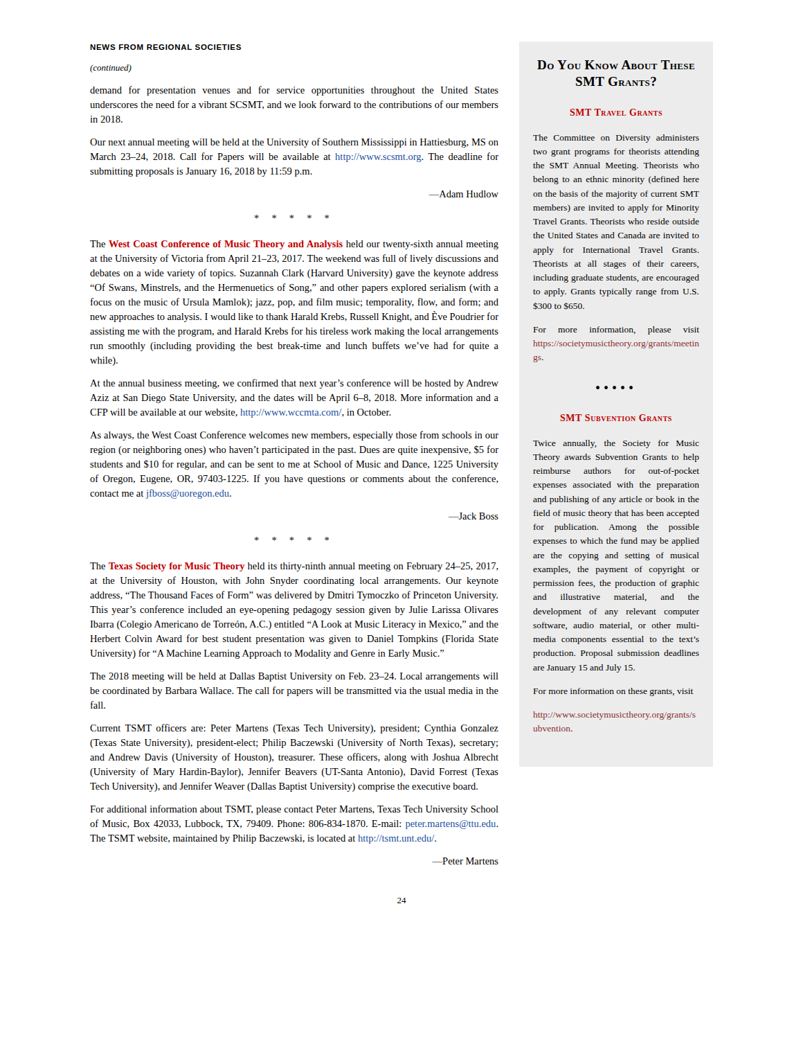NEWS FROM REGIONAL SOCIETIES
(continued)
demand for presentation venues and for service opportunities throughout the United States underscores the need for a vibrant SCSMT, and we look forward to the contributions of our members in 2018.
Our next annual meeting will be held at the University of Southern Mississippi in Hattiesburg, MS on March 23–24, 2018. Call for Papers will be available at http://www.scsmt.org. The deadline for submitting proposals is January 16, 2018 by 11:59 p.m.
—Adam Hudlow
* * * * *
The West Coast Conference of Music Theory and Analysis held our twenty-sixth annual meeting at the University of Victoria from April 21–23, 2017. The weekend was full of lively discussions and debates on a wide variety of topics. Suzannah Clark (Harvard University) gave the keynote address “Of Swans, Minstrels, and the Hermenuetics of Song,” and other papers explored serialism (with a focus on the music of Ursula Mamlok); jazz, pop, and film music; temporality, flow, and form; and new approaches to analysis. I would like to thank Harald Krebs, Russell Knight, and Ève Poudrier for assisting me with the program, and Harald Krebs for his tireless work making the local arrangements run smoothly (including providing the best break-time and lunch buffets we’ve had for quite a while).
At the annual business meeting, we confirmed that next year’s conference will be hosted by Andrew Aziz at San Diego State University, and the dates will be April 6–8, 2018. More information and a CFP will be available at our website, http://www.wccmta.com/, in October.
As always, the West Coast Conference welcomes new members, especially those from schools in our region (or neighboring ones) who haven’t participated in the past. Dues are quite inexpensive, $5 for students and $10 for regular, and can be sent to me at School of Music and Dance, 1225 University of Oregon, Eugene, OR, 97403-1225. If you have questions or comments about the conference, contact me at jfboss@uoregon.edu.
—Jack Boss
* * * * *
The Texas Society for Music Theory held its thirty-ninth annual meeting on February 24–25, 2017, at the University of Houston, with John Snyder coordinating local arrangements. Our keynote address, “The Thousand Faces of Form” was delivered by Dmitri Tymoczko of Princeton University. This year’s conference included an eye-opening pedagogy session given by Julie Larissa Olivares Ibarra (Colegio Americano de Torreón, A.C.) entitled “A Look at Music Literacy in Mexico,” and the Herbert Colvin Award for best student presentation was given to Daniel Tompkins (Florida State University) for “A Machine Learning Approach to Modality and Genre in Early Music.”
The 2018 meeting will be held at Dallas Baptist University on Feb. 23–24. Local arrangements will be coordinated by Barbara Wallace. The call for papers will be transmitted via the usual media in the fall.
Current TSMT officers are: Peter Martens (Texas Tech University), president; Cynthia Gonzalez (Texas State University), president-elect; Philip Baczewski (University of North Texas), secretary; and Andrew Davis (University of Houston), treasurer. These officers, along with Joshua Albrecht (University of Mary Hardin-Baylor), Jennifer Beavers (UT-Santa Antonio), David Forrest (Texas Tech University), and Jennifer Weaver (Dallas Baptist University) comprise the executive board.
For additional information about TSMT, please contact Peter Martens, Texas Tech University School of Music, Box 42033, Lubbock, TX, 79409. Phone: 806-834-1870. E-mail: peter.martens@ttu.edu. The TSMT website, maintained by Philip Baczewski, is located at http://tsmt.unt.edu/.
—Peter Martens
Do You Know About These SMT Grants?
SMT Travel Grants
The Committee on Diversity administers two grant programs for theorists attending the SMT Annual Meeting. Theorists who belong to an ethnic minority (defined here on the basis of the majority of current SMT members) are invited to apply for Minority Travel Grants. Theorists who reside outside the United States and Canada are invited to apply for International Travel Grants. Theorists at all stages of their careers, including graduate students, are encouraged to apply. Grants typically range from U.S. $300 to $650.
For more information, please visit https://societymusictheory.org/grants/meetings.
•••••
SMT Subvention Grants
Twice annually, the Society for Music Theory awards Subvention Grants to help reimburse authors for out-of-pocket expenses associated with the preparation and publishing of any article or book in the field of music theory that has been accepted for publication. Among the possible expenses to which the fund may be applied are the copying and setting of musical examples, the payment of copyright or permission fees, the production of graphic and illustrative material, and the development of any relevant computer software, audio material, or other multi-media components essential to the text’s production. Proposal submission deadlines are January 15 and July 15.
For more information on these grants, visit
http://www.societymusictheory.org/grants/subvention.
24